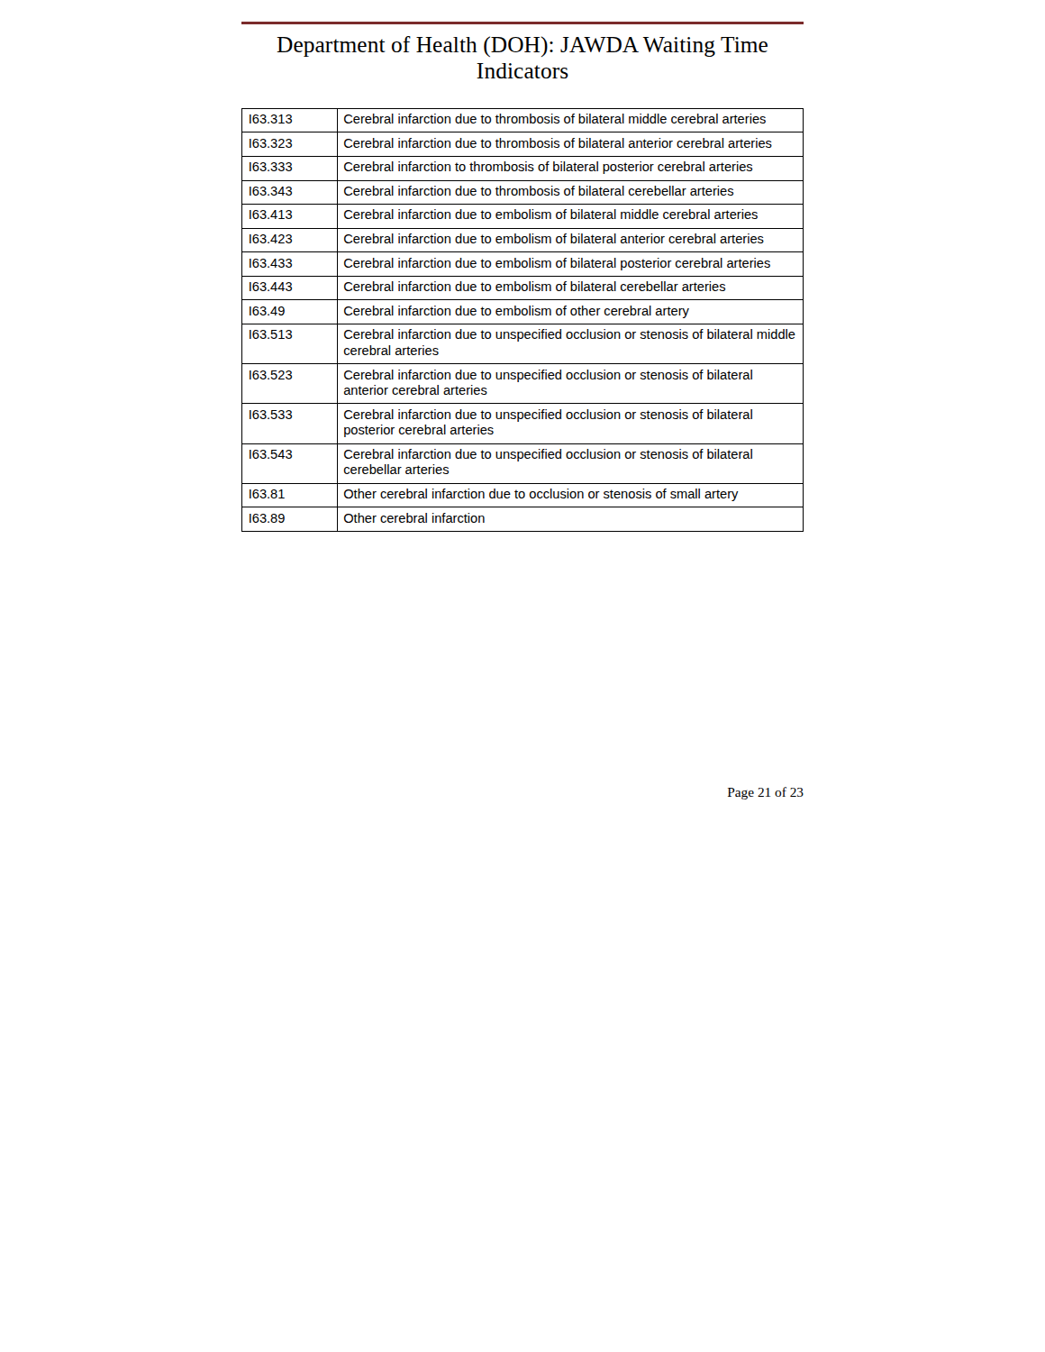Department of Health (DOH): JAWDA Waiting Time Indicators
| I63.313 | Cerebral infarction due to thrombosis of bilateral middle cerebral arteries |
| I63.323 | Cerebral infarction due to thrombosis of bilateral anterior cerebral arteries |
| I63.333 | Cerebral infarction to thrombosis of bilateral posterior cerebral arteries |
| I63.343 | Cerebral infarction due to thrombosis of bilateral cerebellar arteries |
| I63.413 | Cerebral infarction due to embolism of bilateral middle cerebral arteries |
| I63.423 | Cerebral infarction due to embolism of bilateral anterior cerebral arteries |
| I63.433 | Cerebral infarction due to embolism of bilateral posterior cerebral arteries |
| I63.443 | Cerebral infarction due to embolism of bilateral cerebellar arteries |
| I63.49 | Cerebral infarction due to embolism of other cerebral artery |
| I63.513 | Cerebral infarction due to unspecified occlusion or stenosis of bilateral middle cerebral arteries |
| I63.523 | Cerebral infarction due to unspecified occlusion or stenosis of bilateral anterior cerebral arteries |
| I63.533 | Cerebral infarction due to unspecified occlusion or stenosis of bilateral posterior cerebral arteries |
| I63.543 | Cerebral infarction due to unspecified occlusion or stenosis of bilateral cerebellar arteries |
| I63.81 | Other cerebral infarction due to occlusion or stenosis of small artery |
| I63.89 | Other cerebral infarction |
Page 21 of 23